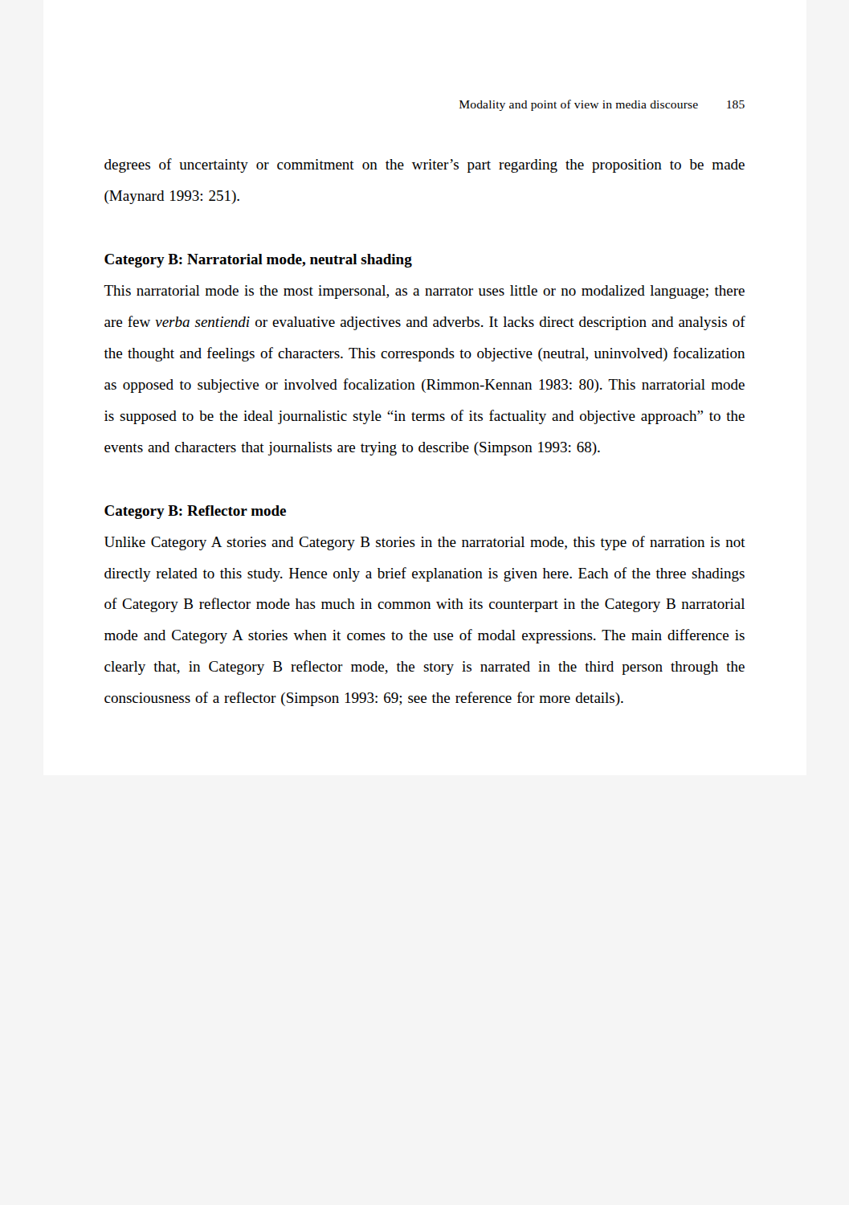Modality and point of view in media discourse 185
degrees of uncertainty or commitment on the writer’s part regarding the proposition to be made (Maynard 1993: 251).
Category B: Narratorial mode, neutral shading
This narratorial mode is the most impersonal, as a narrator uses little or no modalized language; there are few verba sentiendi or evaluative adjectives and adverbs. It lacks direct description and analysis of the thought and feelings of characters. This corresponds to objective (neutral, uninvolved) focalization as opposed to subjective or involved focalization (Rimmon-Kennan 1983: 80). This narratorial mode is supposed to be the ideal journalistic style “in terms of its factuality and objective approach” to the events and characters that journalists are trying to describe (Simpson 1993: 68).
Category B: Reflector mode
Unlike Category A stories and Category B stories in the narratorial mode, this type of narration is not directly related to this study. Hence only a brief explanation is given here. Each of the three shadings of Category B reflector mode has much in common with its counterpart in the Category B narratorial mode and Category A stories when it comes to the use of modal expressions. The main difference is clearly that, in Category B reflector mode, the story is narrated in the third person through the consciousness of a reflector (Simpson 1993: 69; see the reference for more details).